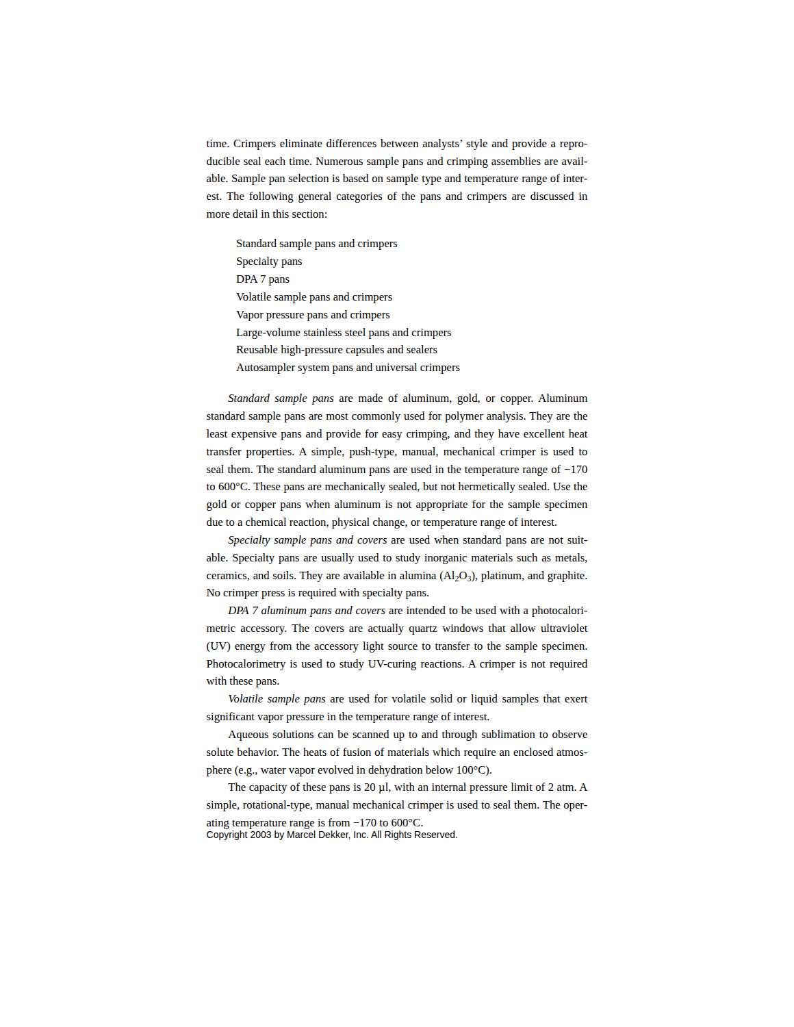time. Crimpers eliminate differences between analysts’ style and provide a reproducible seal each time. Numerous sample pans and crimping assemblies are available. Sample pan selection is based on sample type and temperature range of interest. The following general categories of the pans and crimpers are discussed in more detail in this section:
Standard sample pans and crimpers
Specialty pans
DPA 7 pans
Volatile sample pans and crimpers
Vapor pressure pans and crimpers
Large-volume stainless steel pans and crimpers
Reusable high-pressure capsules and sealers
Autosampler system pans and universal crimpers
Standard sample pans are made of aluminum, gold, or copper. Aluminum standard sample pans are most commonly used for polymer analysis. They are the least expensive pans and provide for easy crimping, and they have excellent heat transfer properties. A simple, push-type, manual, mechanical crimper is used to seal them. The standard aluminum pans are used in the temperature range of −170 to 600°C. These pans are mechanically sealed, but not hermetically sealed. Use the gold or copper pans when aluminum is not appropriate for the sample specimen due to a chemical reaction, physical change, or temperature range of interest.
Specialty sample pans and covers are used when standard pans are not suitable. Specialty pans are usually used to study inorganic materials such as metals, ceramics, and soils. They are available in alumina (Al2O3), platinum, and graphite. No crimper press is required with specialty pans.
DPA 7 aluminum pans and covers are intended to be used with a photocalorimetric accessory. The covers are actually quartz windows that allow ultraviolet (UV) energy from the accessory light source to transfer to the sample specimen. Photocalorimetry is used to study UV-curing reactions. A crimper is not required with these pans.
Volatile sample pans are used for volatile solid or liquid samples that exert significant vapor pressure in the temperature range of interest.
Aqueous solutions can be scanned up to and through sublimation to observe solute behavior. The heats of fusion of materials which require an enclosed atmosphere (e.g., water vapor evolved in dehydration below 100°C).
The capacity of these pans is 20 µl, with an internal pressure limit of 2 atm. A simple, rotational-type, manual mechanical crimper is used to seal them. The operating temperature range is from −170 to 600°C.
Copyright 2003 by Marcel Dekker, Inc. All Rights Reserved.